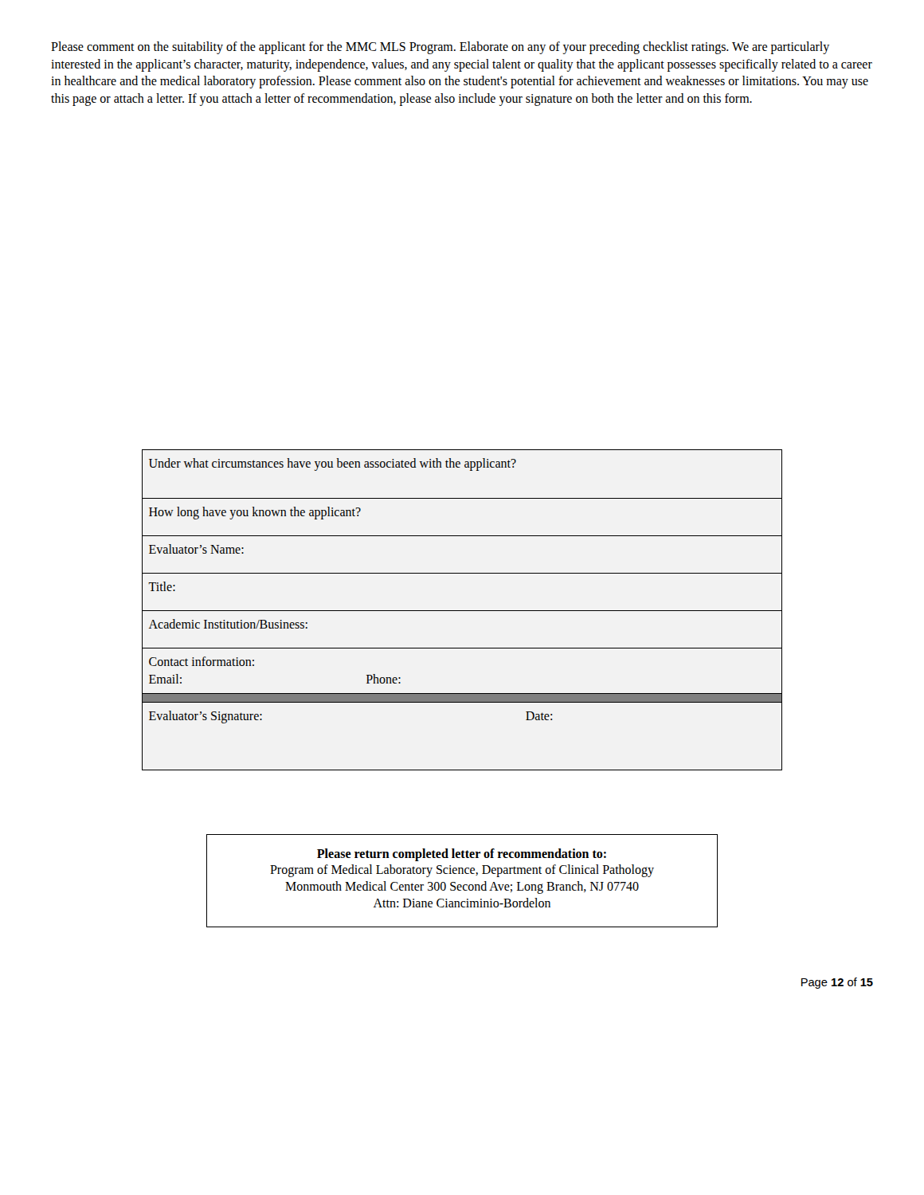Please comment on the suitability of the applicant for the MMC MLS Program. Elaborate on any of your preceding checklist ratings. We are particularly interested in the applicant’s character, maturity, independence, values, and any special talent or quality that the applicant possesses specifically related to a career in healthcare and the medical laboratory profession. Please comment also on the student's potential for achievement and weaknesses or limitations. You may use this page or attach a letter. If you attach a letter of recommendation, please also include your signature on both the letter and on this form.
| Under what circumstances have you been associated with the applicant? |
| How long have you known the applicant? |
| Evaluator’s Name: |
| Title: |
| Academic Institution/Business: |
| Contact information: Email: Phone: |
| Evaluator’s Signature: Date: |
Please return completed letter of recommendation to:
Program of Medical Laboratory Science, Department of Clinical Pathology
Monmouth Medical Center 300 Second Ave; Long Branch, NJ 07740
Attn: Diane Cianciminio-Bordelon
Page 12 of 15